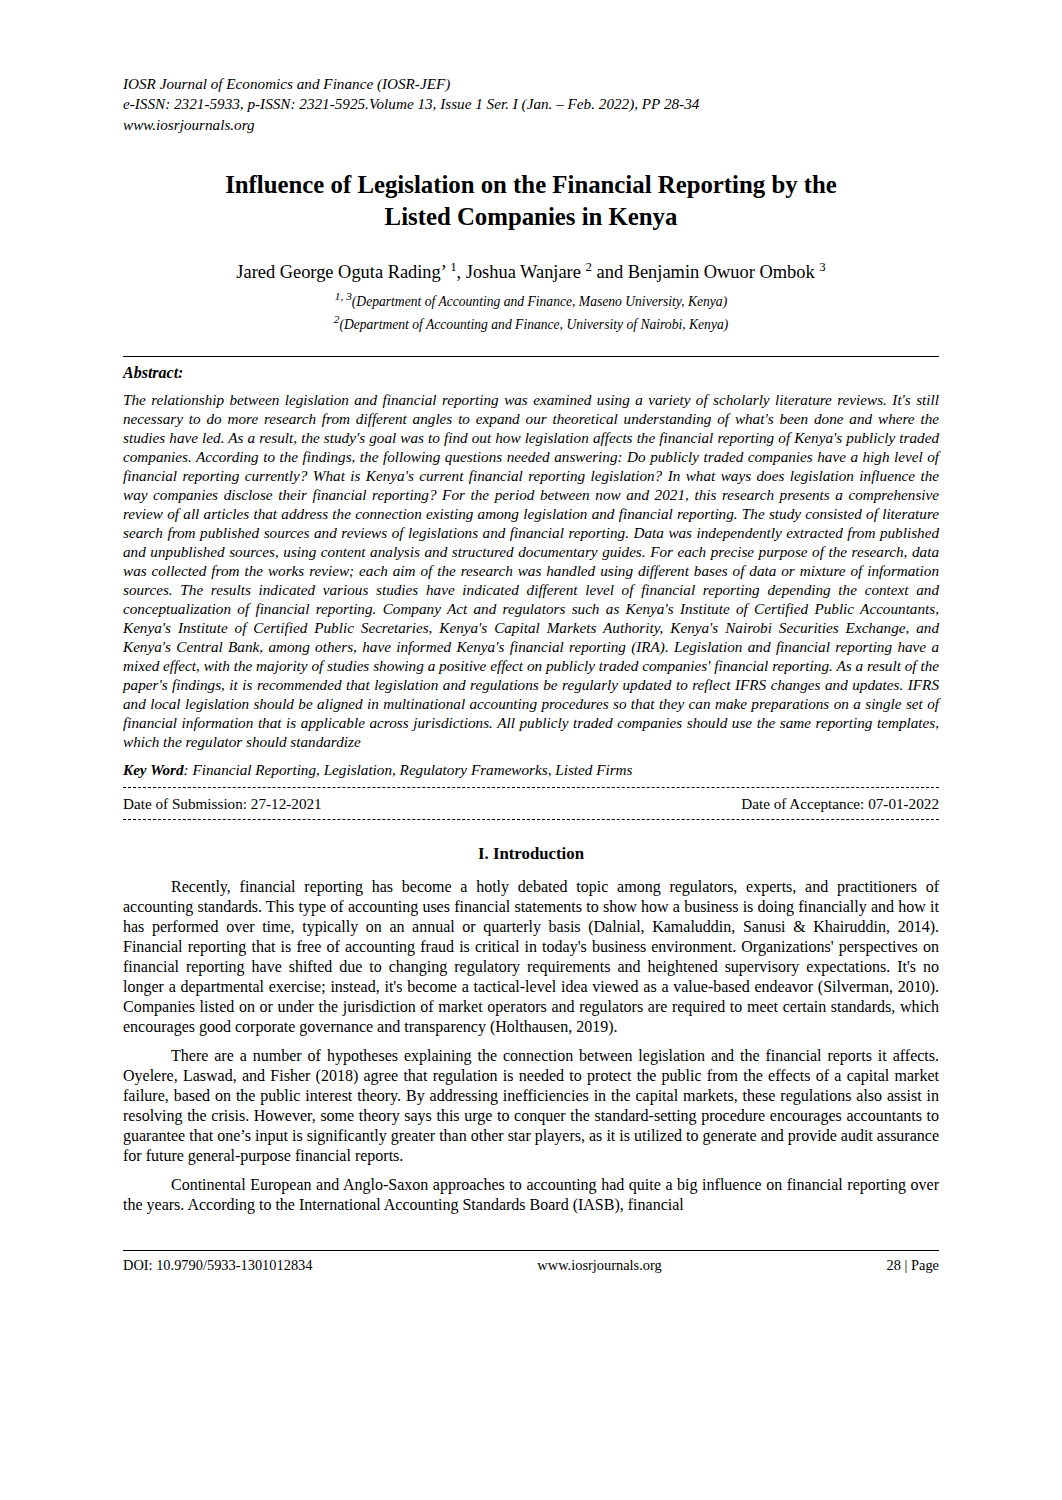IOSR Journal of Economics and Finance (IOSR-JEF)
e-ISSN: 2321-5933, p-ISSN: 2321-5925.Volume 13, Issue 1 Ser. I (Jan. – Feb. 2022), PP 28-34
www.iosrjournals.org
Influence of Legislation on the Financial Reporting by the
Listed Companies in Kenya
Jared George Oguta Rading’ 1, Joshua Wanjare 2 and Benjamin Owuor Ombok 3
1, 3(Department of Accounting and Finance, Maseno University, Kenya)
2(Department of Accounting and Finance, University of Nairobi, Kenya)
Abstract:
The relationship between legislation and financial reporting was examined using a variety of scholarly literature reviews. It's still necessary to do more research from different angles to expand our theoretical understanding of what's been done and where the studies have led. As a result, the study's goal was to find out how legislation affects the financial reporting of Kenya's publicly traded companies. According to the findings, the following questions needed answering: Do publicly traded companies have a high level of financial reporting currently? What is Kenya's current financial reporting legislation? In what ways does legislation influence the way companies disclose their financial reporting? For the period between now and 2021, this research presents a comprehensive review of all articles that address the connection existing among legislation and financial reporting. The study consisted of literature search from published sources and reviews of legislations and financial reporting. Data was independently extracted from published and unpublished sources, using content analysis and structured documentary guides. For each precise purpose of the research, data was collected from the works review; each aim of the research was handled using different bases of data or mixture of information sources. The results indicated various studies have indicated different level of financial reporting depending the context and conceptualization of financial reporting. Company Act and regulators such as Kenya's Institute of Certified Public Accountants, Kenya's Institute of Certified Public Secretaries, Kenya's Capital Markets Authority, Kenya's Nairobi Securities Exchange, and Kenya's Central Bank, among others, have informed Kenya's financial reporting (IRA). Legislation and financial reporting have a mixed effect, with the majority of studies showing a positive effect on publicly traded companies' financial reporting. As a result of the paper's findings, it is recommended that legislation and regulations be regularly updated to reflect IFRS changes and updates. IFRS and local legislation should be aligned in multinational accounting procedures so that they can make preparations on a single set of financial information that is applicable across jurisdictions. All publicly traded companies should use the same reporting templates, which the regulator should standardize
Key Word: Financial Reporting, Legislation, Regulatory Frameworks, Listed Firms
Date of Submission: 27-12-2021 Date of Acceptance: 07-01-2022
I. Introduction
Recently, financial reporting has become a hotly debated topic among regulators, experts, and practitioners of accounting standards. This type of accounting uses financial statements to show how a business is doing financially and how it has performed over time, typically on an annual or quarterly basis (Dalnial, Kamaluddin, Sanusi & Khairuddin, 2014). Financial reporting that is free of accounting fraud is critical in today's business environment. Organizations' perspectives on financial reporting have shifted due to changing regulatory requirements and heightened supervisory expectations. It's no longer a departmental exercise; instead, it's become a tactical-level idea viewed as a value-based endeavor (Silverman, 2010). Companies listed on or under the jurisdiction of market operators and regulators are required to meet certain standards, which encourages good corporate governance and transparency (Holthausen, 2019).
There are a number of hypotheses explaining the connection between legislation and the financial reports it affects. Oyelere, Laswad, and Fisher (2018) agree that regulation is needed to protect the public from the effects of a capital market failure, based on the public interest theory. By addressing inefficiencies in the capital markets, these regulations also assist in resolving the crisis. However, some theory says this urge to conquer the standard-setting procedure encourages accountants to guarantee that one’s input is significantly greater than other star players, as it is utilized to generate and provide audit assurance for future general-purpose financial reports.
Continental European and Anglo-Saxon approaches to accounting had quite a big influence on financial reporting over the years. According to the International Accounting Standards Board (IASB), financial
DOI: 10.9790/5933-1301012834 www.iosrjournals.org 28 | Page